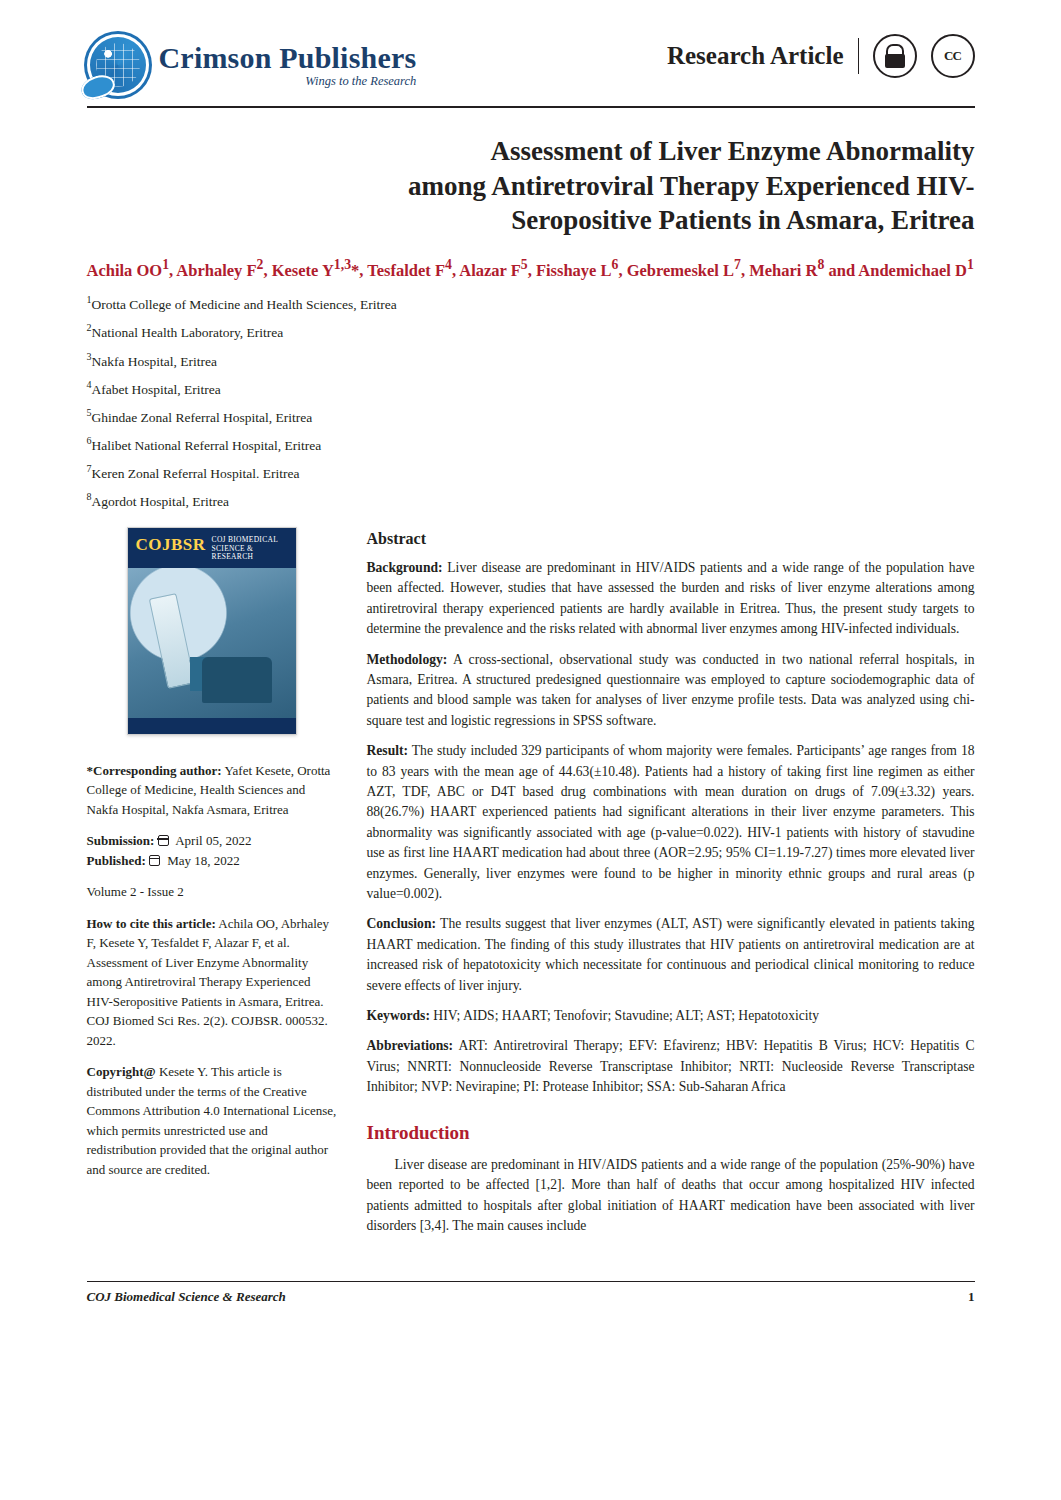Crimson Publishers
Wings to the Research
Research Article
CC
Assessment of Liver Enzyme Abnormality
among Antiretroviral Therapy Experienced HIV-
Seropositive Patients in Asmara, Eritrea
Achila OO1, Abrhaley F2, Kesete Y1,3*, Tesfaldet F4, Alazar F5, Fisshaye L6, Gebremeskel L7, Mehari R8 and Andemichael D1
1Orotta College of Medicine and Health Sciences, Eritrea
2National Health Laboratory, Eritrea
3Nakfa Hospital, Eritrea
4Afabet Hospital, Eritrea
5Ghindae Zonal Referral Hospital, Eritrea
6Halibet National Referral Hospital, Eritrea
7Keren Zonal Referral Hospital. Eritrea
8Agordot Hospital, Eritrea
COJBSR
COJ Biomedical
Science & Research
*Corresponding author: Yafet Kesete, Orotta College of Medicine, Health Sciences and Nakfa Hospital, Nakfa Asmara, Eritrea
Submission: April 05, 2022
Published: May 18, 2022
Volume 2 - Issue 2
How to cite this article: Achila OO, Abrhaley F, Kesete Y, Tesfaldet F, Alazar F, et al. Assessment of Liver Enzyme Abnormality among Antiretroviral Therapy Experienced HIV-Seropositive Patients in Asmara, Eritrea. COJ Biomed Sci Res. 2(2). COJBSR. 000532. 2022.
Copyright@ Kesete Y. This article is distributed under the terms of the Creative Commons Attribution 4.0 International License, which permits unrestricted use and redistribution provided that the original author and source are credited.
Abstract
Background: Liver disease are predominant in HIV/AIDS patients and a wide range of the population have been affected. However, studies that have assessed the burden and risks of liver enzyme alterations among antiretroviral therapy experienced patients are hardly available in Eritrea. Thus, the present study targets to determine the prevalence and the risks related with abnormal liver enzymes among HIV-infected individuals.
Methodology: A cross-sectional, observational study was conducted in two national referral hospitals, in Asmara, Eritrea. A structured predesigned questionnaire was employed to capture sociodemographic data of patients and blood sample was taken for analyses of liver enzyme profile tests. Data was analyzed using chi-square test and logistic regressions in SPSS software.
Result: The study included 329 participants of whom majority were females. Participants’ age ranges from 18 to 83 years with the mean age of 44.63(±10.48). Patients had a history of taking first line regimen as either AZT, TDF, ABC or D4T based drug combinations with mean duration on drugs of 7.09(±3.32) years. 88(26.7%) HAART experienced patients had significant alterations in their liver enzyme parameters. This abnormality was significantly associated with age (p-value=0.022). HIV-1 patients with history of stavudine use as first line HAART medication had about three (AOR=2.95; 95% CI=1.19-7.27) times more elevated liver enzymes. Generally, liver enzymes were found to be higher in minority ethnic groups and rural areas (p value=0.002).
Conclusion: The results suggest that liver enzymes (ALT, AST) were significantly elevated in patients taking HAART medication. The finding of this study illustrates that HIV patients on antiretroviral medication are at increased risk of hepatotoxicity which necessitate for continuous and periodical clinical monitoring to reduce severe effects of liver injury.
Keywords: HIV; AIDS; HAART; Tenofovir; Stavudine; ALT; AST; Hepatotoxicity
Abbreviations: ART: Antiretroviral Therapy; EFV: Efavirenz; HBV: Hepatitis B Virus; HCV: Hepatitis C Virus; NNRTI: Nonnucleoside Reverse Transcriptase Inhibitor; NRTI: Nucleoside Reverse Transcriptase Inhibitor; NVP: Nevirapine; PI: Protease Inhibitor; SSA: Sub-Saharan Africa
Introduction
Liver disease are predominant in HIV/AIDS patients and a wide range of the population (25%-90%) have been reported to be affected [1,2]. More than half of deaths that occur among hospitalized HIV infected patients admitted to hospitals after global initiation of HAART medication have been associated with liver disorders [3,4]. The main causes include
COJ Biomedical Science & Research
1